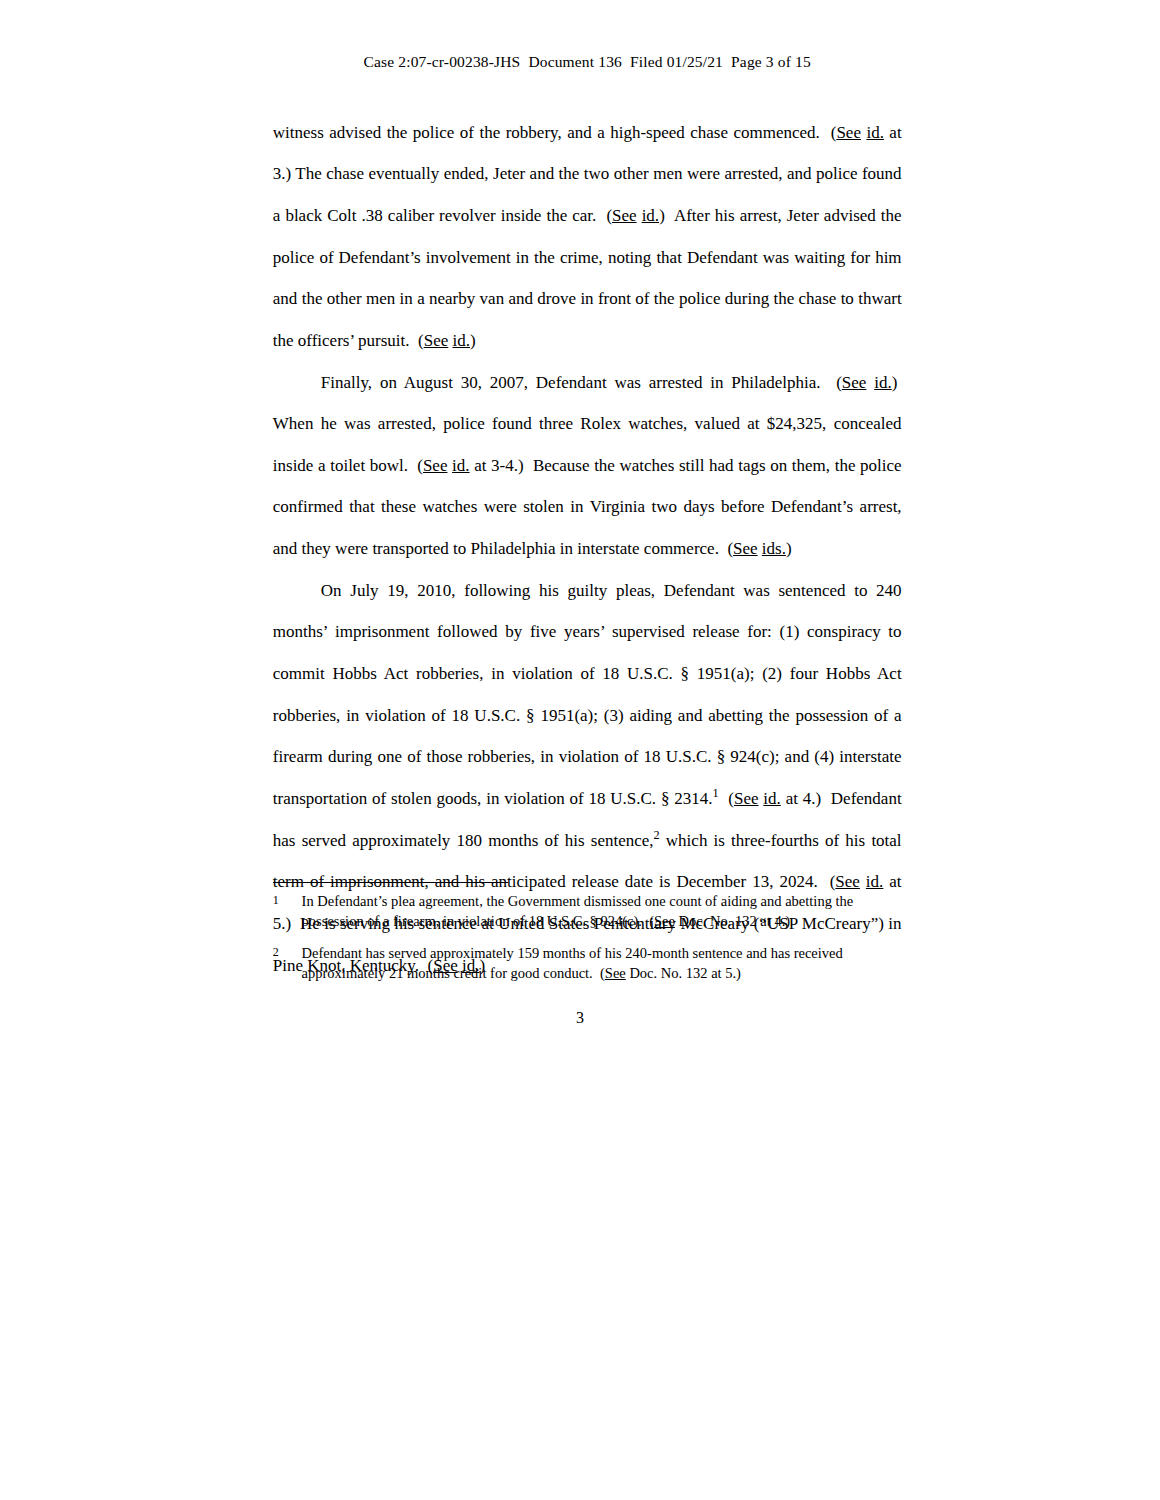Case 2:07-cr-00238-JHS Document 136 Filed 01/25/21 Page 3 of 15
witness advised the police of the robbery, and a high-speed chase commenced. (See id. at 3.) The chase eventually ended, Jeter and the two other men were arrested, and police found a black Colt .38 caliber revolver inside the car. (See id.) After his arrest, Jeter advised the police of Defendant’s involvement in the crime, noting that Defendant was waiting for him and the other men in a nearby van and drove in front of the police during the chase to thwart the officers’ pursuit. (See id.)
Finally, on August 30, 2007, Defendant was arrested in Philadelphia. (See id.) When he was arrested, police found three Rolex watches, valued at $24,325, concealed inside a toilet bowl. (See id. at 3-4.) Because the watches still had tags on them, the police confirmed that these watches were stolen in Virginia two days before Defendant’s arrest, and they were transported to Philadelphia in interstate commerce. (See ids.)
On July 19, 2010, following his guilty pleas, Defendant was sentenced to 240 months’ imprisonment followed by five years’ supervised release for: (1) conspiracy to commit Hobbs Act robberies, in violation of 18 U.S.C. § 1951(a); (2) four Hobbs Act robberies, in violation of 18 U.S.C. § 1951(a); (3) aiding and abetting the possession of a firearm during one of those robberies, in violation of 18 U.S.C. § 924(c); and (4) interstate transportation of stolen goods, in violation of 18 U.S.C. § 2314.1 (See id. at 4.) Defendant has served approximately 180 months of his sentence,2 which is three-fourths of his total term of imprisonment, and his anticipated release date is December 13, 2024. (See id. at 5.) He is serving his sentence at United States Penitentiary McCreary (“USP McCreary”) in Pine Knot, Kentucky. (See id.)
1
In Defendant’s plea agreement, the Government dismissed one count of aiding and abetting the possession of a firearm, in violation of 18 U.S.C. § 924(c). (See Doc. No. 132 at 4.)
2
Defendant has served approximately 159 months of his 240-month sentence and has received approximately 21 months credit for good conduct. (See Doc. No. 132 at 5.)
3